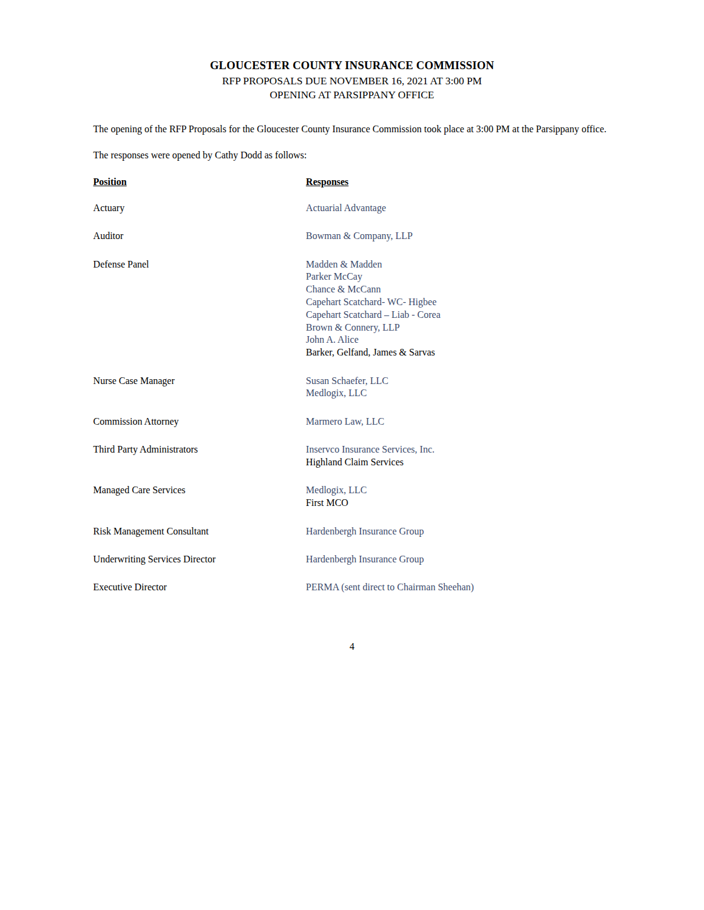GLOUCESTER COUNTY INSURANCE COMMISSION
RFP PROPOSALS DUE NOVEMBER 16, 2021 AT 3:00 PM
OPENING AT PARSIPPANY OFFICE
The opening of the RFP Proposals for the Gloucester County Insurance Commission took place at 3:00 PM at the Parsippany office.
The responses were opened by Cathy Dodd as follows:
| Position | Responses |
| --- | --- |
| Actuary | Actuarial Advantage |
| Auditor | Bowman & Company, LLP |
| Defense Panel | Madden & Madden Parker McCay Chance & McCann Capehart Scatchard- WC- Higbee Capehart Scatchard – Liab - Corea Brown & Connery, LLP John A. Alice Barker, Gelfand, James & Sarvas |
| Nurse Case Manager | Susan Schaefer, LLC Medlogix, LLC |
| Commission Attorney | Marmero Law, LLC |
| Third Party Administrators | Inservco Insurance Services, Inc. Highland Claim Services |
| Managed Care Services | Medlogix, LLC First MCO |
| Risk Management Consultant | Hardenbergh Insurance Group |
| Underwriting Services Director | Hardenbergh Insurance Group |
| Executive Director | PERMA (sent direct to Chairman Sheehan) |
4